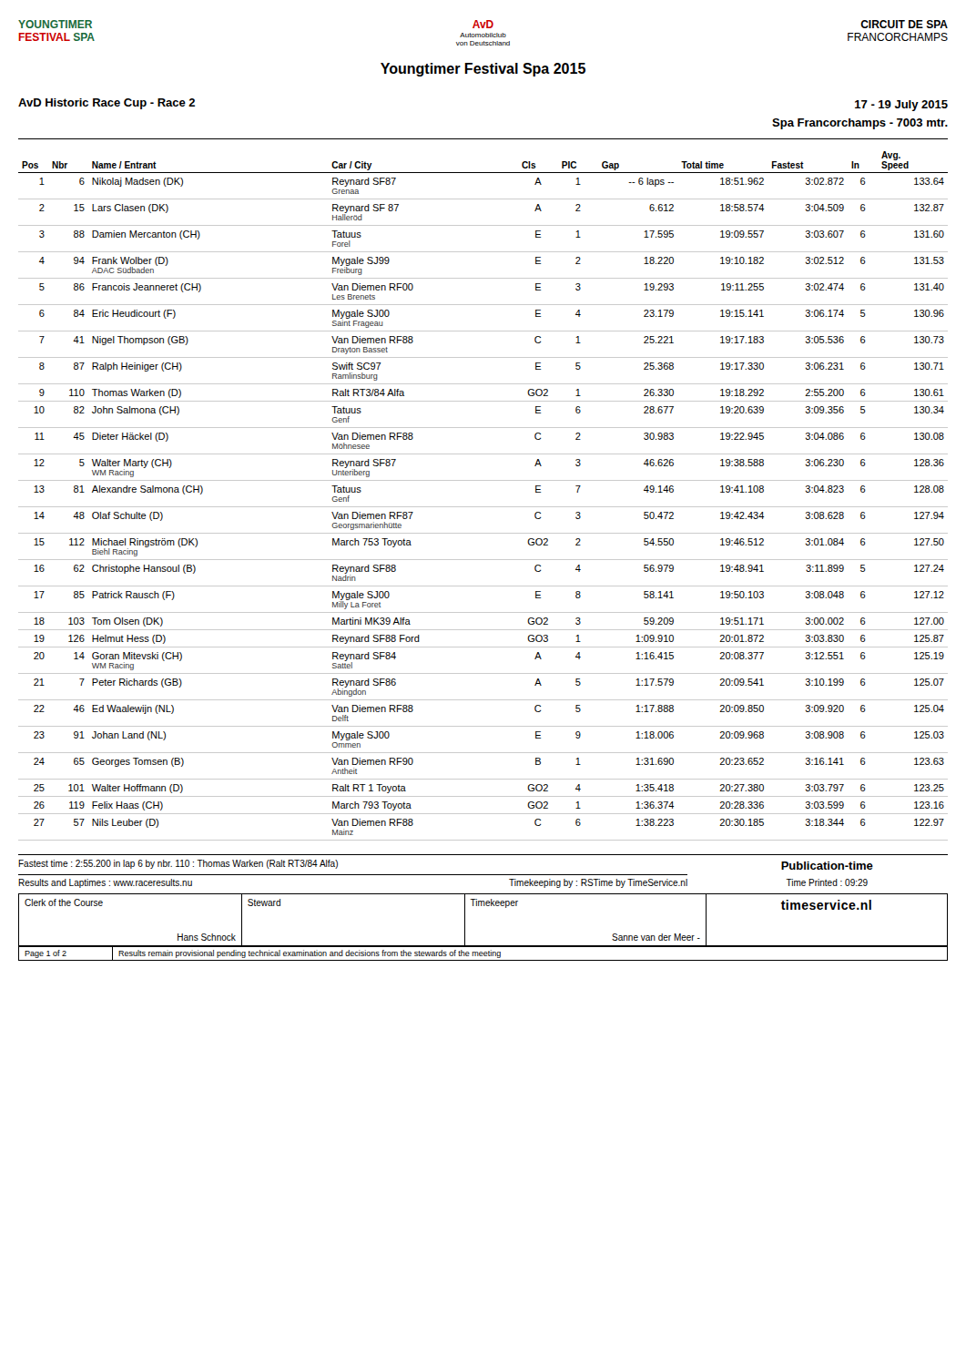YOUNGTIMER
FESTIVAL SPA
AvD
Automobilclub
von Deutschland
CIRCUIT DE SPA
FRANCORCHAMPS
Youngtimer Festival Spa 2015
AvD Historic Race Cup - Race 2
17 - 19 July 2015
Spa Francorchamps - 7003 mtr.
| Pos | Nbr | Name / Entrant | Car / City | Cls | PIC | Gap | Total time | Fastest | In | Avg. Speed |
| --- | --- | --- | --- | --- | --- | --- | --- | --- | --- | --- |
| 1 | 6 | Nikolaj Madsen (DK) | Reynard SF87 Grenaa | A | 1 | -- 6 laps -- | 18:51.962 | 3:02.872 | 6 | 133.64 |
| 2 | 15 | Lars Clasen (DK) | Reynard SF 87 Halleröd | A | 2 | 6.612 | 18:58.574 | 3:04.509 | 6 | 132.87 |
| 3 | 88 | Damien Mercanton (CH) | Tatuus Forel | E | 1 | 17.595 | 19:09.557 | 3:03.607 | 6 | 131.60 |
| 4 | 94 | Frank Wolber (D) ADAC Südbaden | Mygale SJ99 Freiburg | E | 2 | 18.220 | 19:10.182 | 3:02.512 | 6 | 131.53 |
| 5 | 86 | Francois Jeanneret (CH) | Van Diemen RF00 Les Brenets | E | 3 | 19.293 | 19:11.255 | 3:02.474 | 6 | 131.40 |
| 6 | 84 | Eric Heudicourt (F) | Mygale SJ00 Saint Frageau | E | 4 | 23.179 | 19:15.141 | 3:06.174 | 5 | 130.96 |
| 7 | 41 | Nigel Thompson (GB) | Van Diemen RF88 Drayton Basset | C | 1 | 25.221 | 19:17.183 | 3:05.536 | 6 | 130.73 |
| 8 | 87 | Ralph Heiniger (CH) | Swift SC97 Ramlinsburg | E | 5 | 25.368 | 19:17.330 | 3:06.231 | 6 | 130.71 |
| 9 | 110 | Thomas Warken (D) | Ralt RT3/84 Alfa | GO2 | 1 | 26.330 | 19:18.292 | 2:55.200 | 6 | 130.61 |
| 10 | 82 | John Salmona (CH) | Tatuus Genf | E | 6 | 28.677 | 19:20.639 | 3:09.356 | 5 | 130.34 |
| 11 | 45 | Dieter Häckel (D) | Van Diemen RF88 Möhnesee | C | 2 | 30.983 | 19:22.945 | 3:04.086 | 6 | 130.08 |
| 12 | 5 | Walter Marty (CH) WM Racing | Reynard SF87 Unteriberg | A | 3 | 46.626 | 19:38.588 | 3:06.230 | 6 | 128.36 |
| 13 | 81 | Alexandre Salmona (CH) | Tatuus Genf | E | 7 | 49.146 | 19:41.108 | 3:04.823 | 6 | 128.08 |
| 14 | 48 | Olaf Schulte (D) | Van Diemen RF87 Georgsmarienhütte | C | 3 | 50.472 | 19:42.434 | 3:08.628 | 6 | 127.94 |
| 15 | 112 | Michael Ringström (DK) Biehl Racing | March 753 Toyota | GO2 | 2 | 54.550 | 19:46.512 | 3:01.084 | 6 | 127.50 |
| 16 | 62 | Christophe Hansoul (B) | Reynard SF88 Nadrin | C | 4 | 56.979 | 19:48.941 | 3:11.899 | 5 | 127.24 |
| 17 | 85 | Patrick Rausch (F) | Mygale SJ00 Milly La Foret | E | 8 | 58.141 | 19:50.103 | 3:08.048 | 6 | 127.12 |
| 18 | 103 | Tom Olsen (DK) | Martini MK39 Alfa | GO2 | 3 | 59.209 | 19:51.171 | 3:00.002 | 6 | 127.00 |
| 19 | 126 | Helmut Hess (D) | Reynard SF88 Ford | GO3 | 1 | 1:09.910 | 20:01.872 | 3:03.830 | 6 | 125.87 |
| 20 | 14 | Goran Mitevski (CH) WM Racing | Reynard SF84 Sattel | A | 4 | 1:16.415 | 20:08.377 | 3:12.551 | 6 | 125.19 |
| 21 | 7 | Peter Richards (GB) | Reynard SF86 Abingdon | A | 5 | 1:17.579 | 20:09.541 | 3:10.199 | 6 | 125.07 |
| 22 | 46 | Ed Waalewijn (NL) | Van Diemen RF88 Delft | C | 5 | 1:17.888 | 20:09.850 | 3:09.920 | 6 | 125.04 |
| 23 | 91 | Johan Land (NL) | Mygale SJ00 Ommen | E | 9 | 1:18.006 | 20:09.968 | 3:08.908 | 6 | 125.03 |
| 24 | 65 | Georges Tomsen (B) | Van Diemen RF90 Antheit | B | 1 | 1:31.690 | 20:23.652 | 3:16.141 | 6 | 123.63 |
| 25 | 101 | Walter Hoffmann (D) | Ralt RT 1 Toyota | GO2 | 4 | 1:35.418 | 20:27.380 | 3:03.797 | 6 | 123.25 |
| 26 | 119 | Felix Haas (CH) | March 793 Toyota | GO2 | 1 | 1:36.374 | 20:28.336 | 3:03.599 | 6 | 123.16 |
| 27 | 57 | Nils Leuber (D) | Van Diemen RF88 Mainz | C | 6 | 1:38.223 | 20:30.185 | 3:18.344 | 6 | 122.97 |
Fastest time : 2:55.200 in lap 6 by nbr. 110 : Thomas Warken (Ralt RT3/84 Alfa)
Results and Laptimes : www.raceresults.nu Timekeeping by : RSTime by TimeService.nl
Publication-time
Time Printed : 09:29
| Clerk of the Course Hans Schnock | Steward | Timekeeper Sanne van der Meer - | timeservice.nl |
Page 1 of 2
Results remain provisional pending technical examination and decisions from the stewards of the meeting